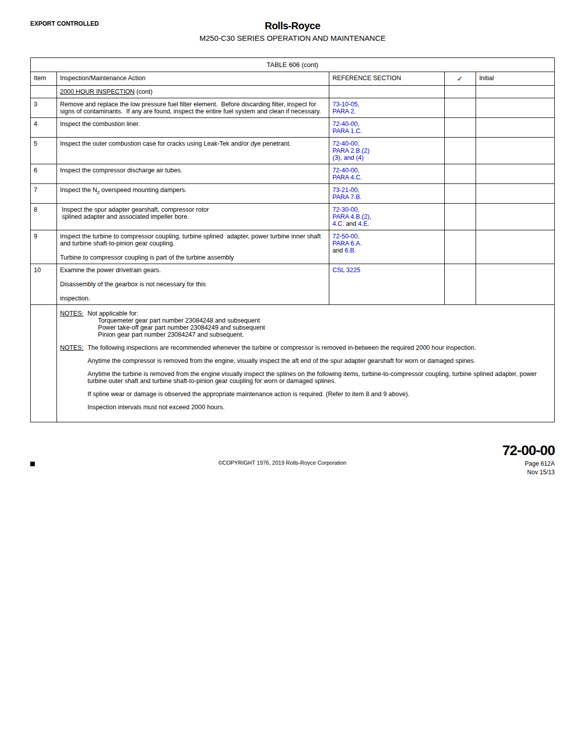EXPORT CONTROLLED
Rolls‑Royce
M250‑C30 SERIES OPERATION AND MAINTENANCE
| TABLE 606 (cont) |
| Item | Inspection/Maintenance Action | REFERENCE SECTION | ✓ | Initial |
| | 2000 HOUR INSPECTION (cont) | | | |
| 3 | Remove and replace the low pressure fuel filter element. Before discarding filter, inspect for signs of contaminants. If any are found, inspect the entire fuel system and clean if necessary. | 73‑10‑05, PARA 2. | | |
| 4 | Inspect the combustion liner. | 72‑40‑00, PARA 1.C. | | |
| 5 | Inspect the outer combustion case for cracks using Leak‑Tek and/or dye penetrant. | 72‑40‑00, PARA 2.B.(2) (3), and (4) | | |
| 6 | Inspect the compressor discharge air tubes. | 72‑40‑00, PARA 4.C. | | |
| 7 | Inspect the N 2 overspeed mounting dampers. | 73‑21‑00, PARA 7.B. | | |
| 8 | Inspect the spur adapter gearshaft, compressor rotor splined adapter and associated impeller bore. | 72‑30‑00, PARA 4.B.(2), 4.C. and 4.E. | | |
| 9 | Inspect the turbine to compressor coupling, turbine splined adapter, power turbine inner shaft and turbine shaft‑to‑pinion gear coupling. Turbine to compressor coupling is part of the turbine assembly | 72‑50‑00, PARA 6.A. and 6.B. | | |
| 10 | Examine the power drivetrain gears. Disassembly of the gearbox is not necessary for this inspection. | CSL 3225 | | |
| | NOTES: Not applicable for: Torquemeter gear part number 23084248 and subsequent Power take‑off gear part number 23084249 and subsequent Pinion gear part number 23084247 and subsequent. NOTES: The following inspections are recommended whenever the turbine or compressor is removed in‑between the required 2000 hour inspection. Anytime the compressor is removed from the engine, visually inspect the aft end of the spur adapter gearshaft for worn or damaged spines. Anytime the turbine is removed from the engine visually inspect the splines on the following items, turbine‑to‑compressor coupling, turbine splined adapter, power turbine outer shaft and turbine shaft‑to‑pinion gear coupling for worn or damaged splines. If spline wear or damage is observed the appropriate maintenance action is required. (Refer to item 8 and 9 above). Inspection intervals must not exceed 2000 hours. |
72‑00‑00
©COPYRIGHT 1976, 2019 Rolls‑Royce Corporation
Page 612A
Nov 15/13